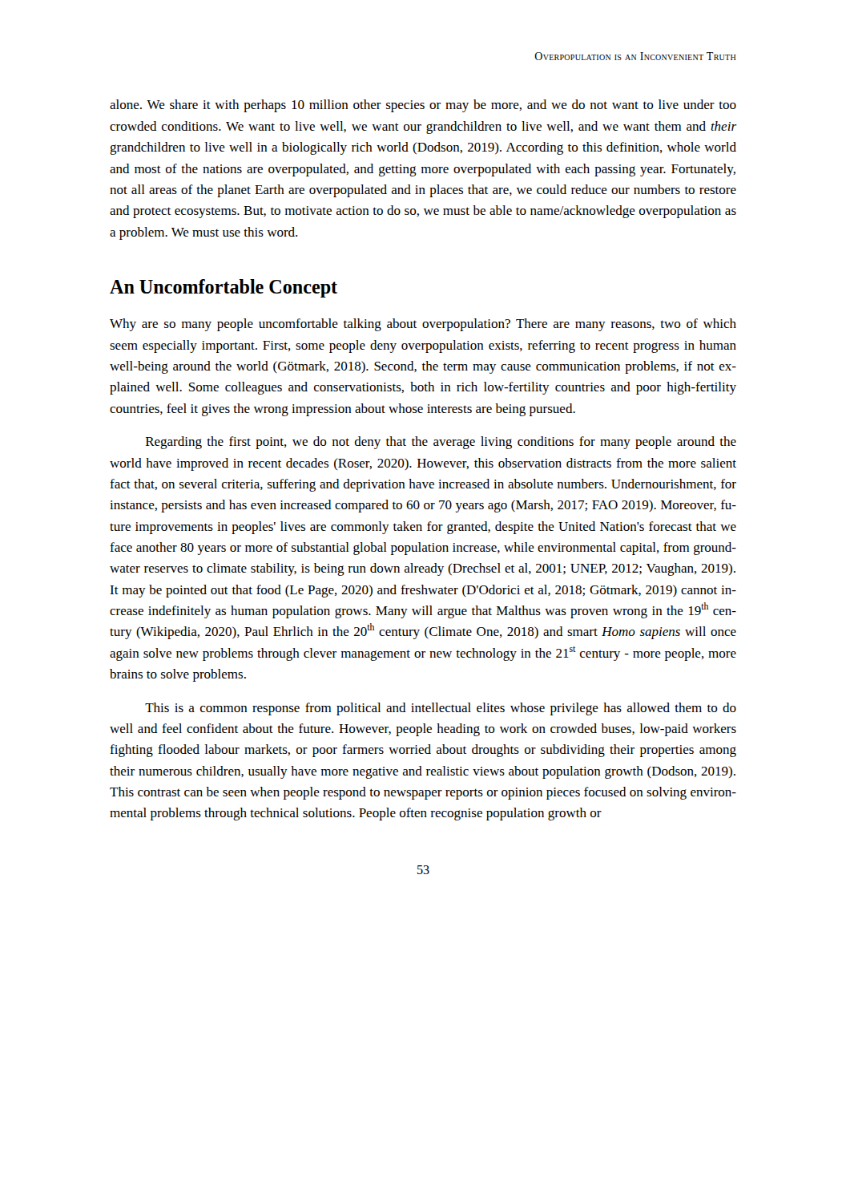Overpopulation is an Inconvenient Truth
alone. We share it with perhaps 10 million other species or may be more, and we do not want to live under too crowded conditions. We want to live well, we want our grandchildren to live well, and we want them and their grandchildren to live well in a biologically rich world (Dodson, 2019). According to this definition, whole world and most of the nations are overpopulated, and getting more overpopulated with each passing year. Fortunately, not all areas of the planet Earth are overpopulated and in places that are, we could reduce our numbers to restore and protect ecosystems. But, to motivate action to do so, we must be able to name/acknowledge overpopulation as a problem. We must use this word.
An Uncomfortable Concept
Why are so many people uncomfortable talking about overpopulation? There are many reasons, two of which seem especially important. First, some people deny overpopulation exists, referring to recent progress in human well-being around the world (Götmark, 2018). Second, the term may cause communication problems, if not explained well. Some colleagues and conservationists, both in rich low-fertility countries and poor high-fertility countries, feel it gives the wrong impression about whose interests are being pursued.
Regarding the first point, we do not deny that the average living conditions for many people around the world have improved in recent decades (Roser, 2020). However, this observation distracts from the more salient fact that, on several criteria, suffering and deprivation have increased in absolute numbers. Undernourishment, for instance, persists and has even increased compared to 60 or 70 years ago (Marsh, 2017; FAO 2019). Moreover, future improvements in peoples' lives are commonly taken for granted, despite the United Nation's forecast that we face another 80 years or more of substantial global population increase, while environmental capital, from groundwater reserves to climate stability, is being run down already (Drechsel et al, 2001; UNEP, 2012; Vaughan, 2019). It may be pointed out that food (Le Page, 2020) and freshwater (D'Odorici et al, 2018; Götmark, 2019) cannot increase indefinitely as human population grows. Many will argue that Malthus was proven wrong in the 19th century (Wikipedia, 2020), Paul Ehrlich in the 20th century (Climate One, 2018) and smart Homo sapiens will once again solve new problems through clever management or new technology in the 21st century - more people, more brains to solve problems.
This is a common response from political and intellectual elites whose privilege has allowed them to do well and feel confident about the future. However, people heading to work on crowded buses, low-paid workers fighting flooded labour markets, or poor farmers worried about droughts or subdividing their properties among their numerous children, usually have more negative and realistic views about population growth (Dodson, 2019). This contrast can be seen when people respond to newspaper reports or opinion pieces focused on solving environmental problems through technical solutions. People often recognise population growth or
53